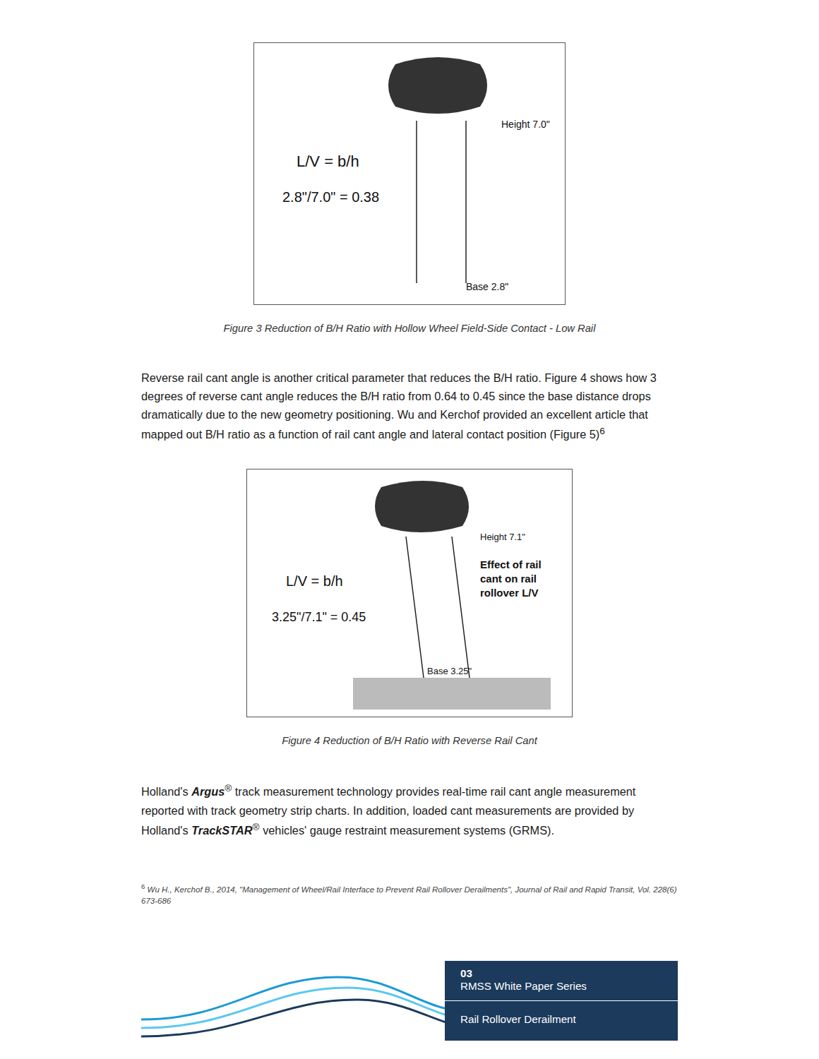Figure 3 Reduction of B/H Ratio with Hollow Wheel Field-Side Contact - Low Rail
Reverse rail cant angle is another critical parameter that reduces the B/H ratio. Figure 4 shows how 3 degrees of reverse cant angle reduces the B/H ratio from 0.64 to 0.45 since the base distance drops dramatically due to the new geometry positioning. Wu and Kerchof provided an excellent article that mapped out B/H ratio as a function of rail cant angle and lateral contact position (Figure 5)6
Figure 4 Reduction of B/H Ratio with Reverse Rail Cant
Holland's Argus® track measurement technology provides real-time rail cant angle measurement reported with track geometry strip charts. In addition, loaded cant measurements are provided by Holland's TrackSTAR® vehicles' gauge restraint measurement systems (GRMS).
6 Wu H., Kerchof B., 2014, "Management of Wheel/Rail Interface to Prevent Rail Rollover Derailments", Journal of Rail and Rapid Transit, Vol. 228(6) 673-686
03 RMSS White Paper Series
Rail Rollover Derailment